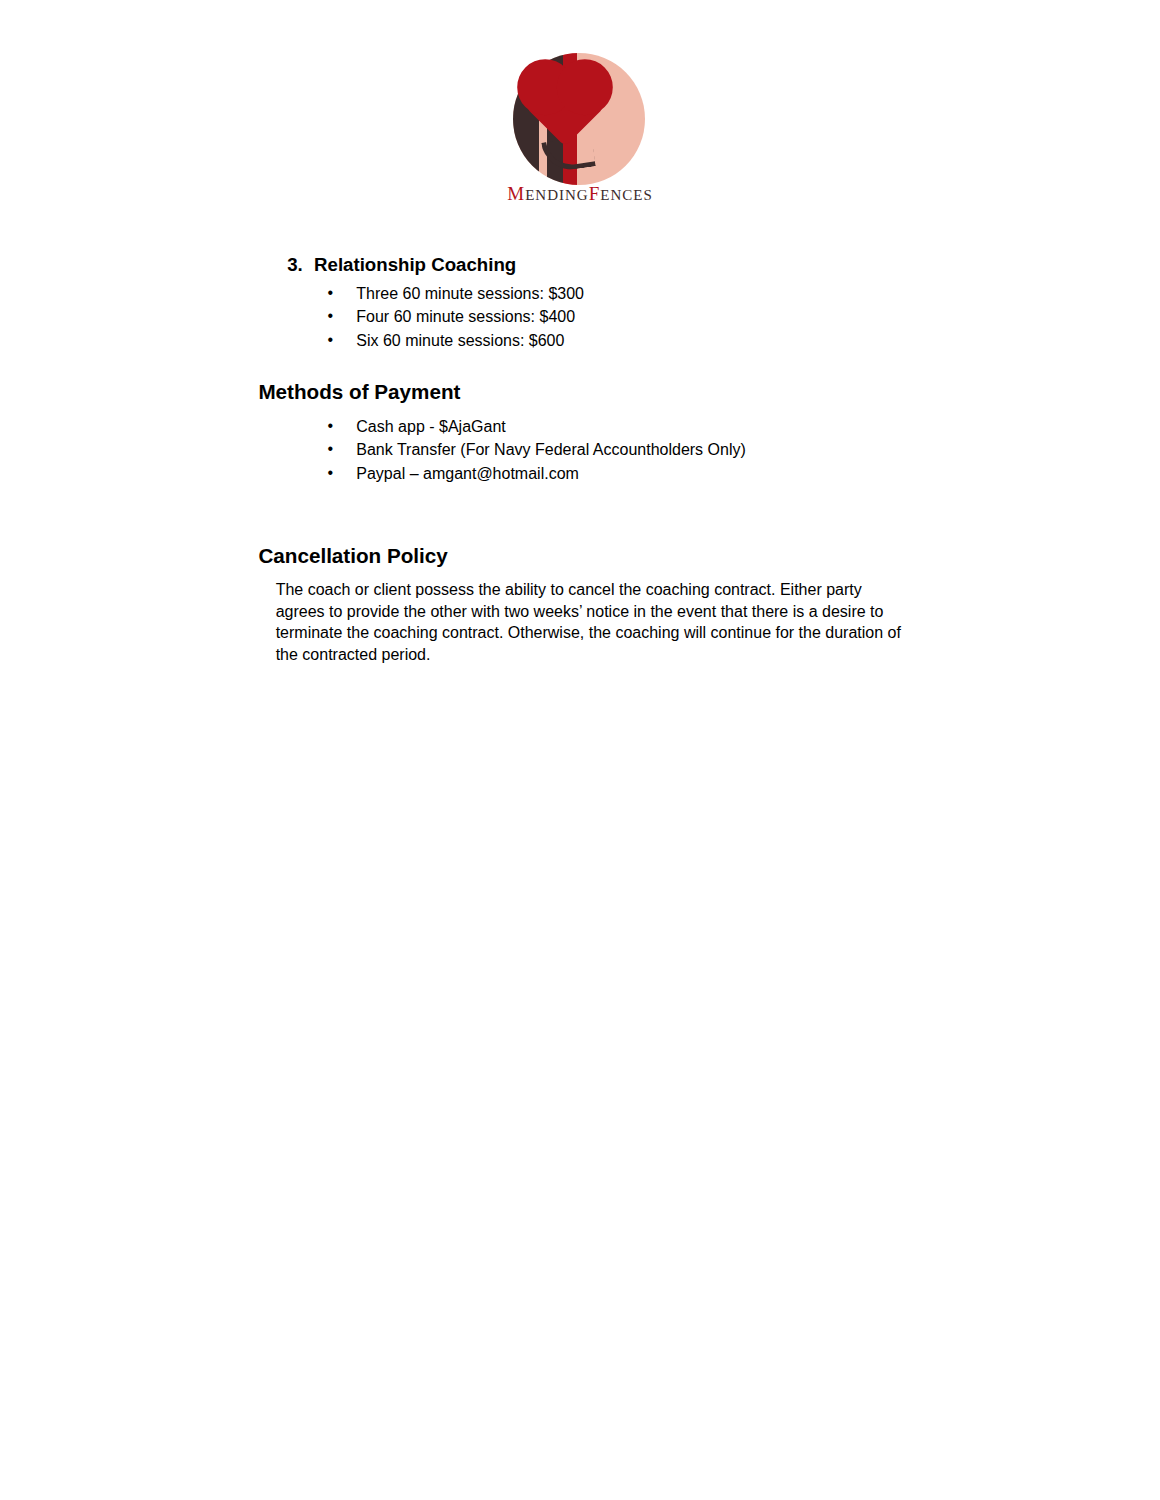MENDINGFENCES
3. Relationship Coaching
Three 60 minute sessions: $300
Four 60 minute sessions: $400
Six 60 minute sessions: $600
Methods of Payment
Cash app - $AjaGant
Bank Transfer (For Navy Federal Accountholders Only)
Paypal – amgant@hotmail.com
Cancellation Policy
The coach or client possess the ability to cancel the coaching contract. Either party agrees to provide the other with two weeks’ notice in the event that there is a desire to terminate the coaching contract. Otherwise, the coaching will continue for the duration of the contracted period.